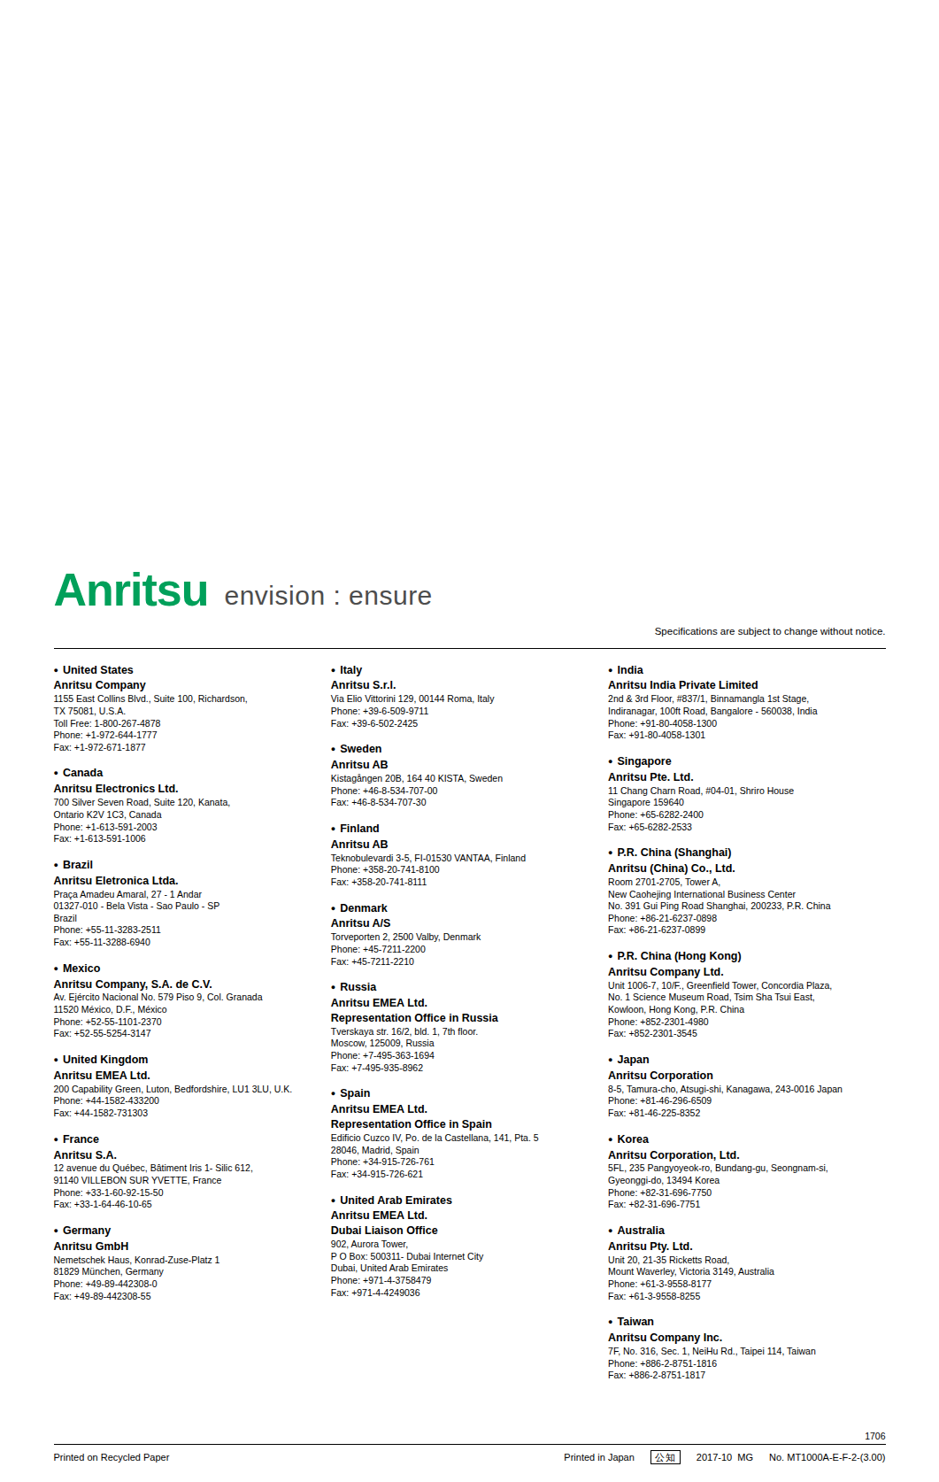Anritsu
envision : ensure
Specifications are subject to change without notice.
United States
Anritsu Company
1155 East Collins Blvd., Suite 100, Richardson,
TX 75081, U.S.A.
Toll Free: 1-800-267-4878
Phone: +1-972-644-1777
Fax: +1-972-671-1877
Canada
Anritsu Electronics Ltd.
700 Silver Seven Road, Suite 120, Kanata,
Ontario K2V 1C3, Canada
Phone: +1-613-591-2003
Fax: +1-613-591-1006
Brazil
Anritsu Eletronica Ltda.
Praça Amadeu Amaral, 27 - 1 Andar
01327-010 - Bela Vista - Sao Paulo - SP
Brazil
Phone: +55-11-3283-2511
Fax: +55-11-3288-6940
Mexico
Anritsu Company, S.A. de C.V.
Av. Ejército Nacional No. 579 Piso 9, Col. Granada
11520 México, D.F., México
Phone: +52-55-1101-2370
Fax: +52-55-5254-3147
United Kingdom
Anritsu EMEA Ltd.
200 Capability Green, Luton, Bedfordshire, LU1 3LU, U.K.
Phone: +44-1582-433200
Fax: +44-1582-731303
France
Anritsu S.A.
12 avenue du Québec, Bâtiment Iris 1- Silic 612,
91140 VILLEBON SUR YVETTE, France
Phone: +33-1-60-92-15-50
Fax: +33-1-64-46-10-65
Germany
Anritsu GmbH
Nemetschek Haus, Konrad-Zuse-Platz 1
81829 München, Germany
Phone: +49-89-442308-0
Fax: +49-89-442308-55
Italy
Anritsu S.r.l.
Via Elio Vittorini 129, 00144 Roma, Italy
Phone: +39-6-509-9711
Fax: +39-6-502-2425
Sweden
Anritsu AB
Kistagången 20B, 164 40 KISTA, Sweden
Phone: +46-8-534-707-00
Fax: +46-8-534-707-30
Finland
Anritsu AB
Teknobulevardi 3-5, FI-01530 VANTAA, Finland
Phone: +358-20-741-8100
Fax: +358-20-741-8111
Denmark
Anritsu A/S
Torveporten 2, 2500 Valby, Denmark
Phone: +45-7211-2200
Fax: +45-7211-2210
Russia
Anritsu EMEA Ltd.
Representation Office in Russia
Tverskaya str. 16/2, bld. 1, 7th floor.
Moscow, 125009, Russia
Phone: +7-495-363-1694
Fax: +7-495-935-8962
Spain
Anritsu EMEA Ltd.
Representation Office in Spain
Edificio Cuzco IV, Po. de la Castellana, 141, Pta. 5
28046, Madrid, Spain
Phone: +34-915-726-761
Fax: +34-915-726-621
United Arab Emirates
Anritsu EMEA Ltd.
Dubai Liaison Office
902, Aurora Tower,
P O Box: 500311- Dubai Internet City
Dubai, United Arab Emirates
Phone: +971-4-3758479
Fax: +971-4-4249036
India
Anritsu India Private Limited
2nd & 3rd Floor, #837/1, Binnamangla 1st Stage,
Indiranagar, 100ft Road, Bangalore - 560038, India
Phone: +91-80-4058-1300
Fax: +91-80-4058-1301
Singapore
Anritsu Pte. Ltd.
11 Chang Charn Road, #04-01, Shriro House
Singapore 159640
Phone: +65-6282-2400
Fax: +65-6282-2533
P.R. China (Shanghai)
Anritsu (China) Co., Ltd.
Room 2701-2705, Tower A,
New Caohejing International Business Center
No. 391 Gui Ping Road Shanghai, 200233, P.R. China
Phone: +86-21-6237-0898
Fax: +86-21-6237-0899
P.R. China (Hong Kong)
Anritsu Company Ltd.
Unit 1006-7, 10/F., Greenfield Tower, Concordia Plaza,
No. 1 Science Museum Road, Tsim Sha Tsui East,
Kowloon, Hong Kong, P.R. China
Phone: +852-2301-4980
Fax: +852-2301-3545
Japan
Anritsu Corporation
8-5, Tamura-cho, Atsugi-shi, Kanagawa, 243-0016 Japan
Phone: +81-46-296-6509
Fax: +81-46-225-8352
Korea
Anritsu Corporation, Ltd.
5FL, 235 Pangyoyeok-ro, Bundang-gu, Seongnam-si,
Gyeonggi-do, 13494 Korea
Phone: +82-31-696-7750
Fax: +82-31-696-7751
Australia
Anritsu Pty. Ltd.
Unit 20, 21-35 Ricketts Road,
Mount Waverley, Victoria 3149, Australia
Phone: +61-3-9558-8177
Fax: +61-3-9558-8255
Taiwan
Anritsu Company Inc.
7F, No. 316, Sec. 1, NeiHu Rd., Taipei 114, Taiwan
Phone: +886-2-8751-1816
Fax: +886-2-8751-1817
1706
Printed on Recycled Paper
Printed in Japan 公知 2017-10 MG No. MT1000A-E-F-2-(3.00)